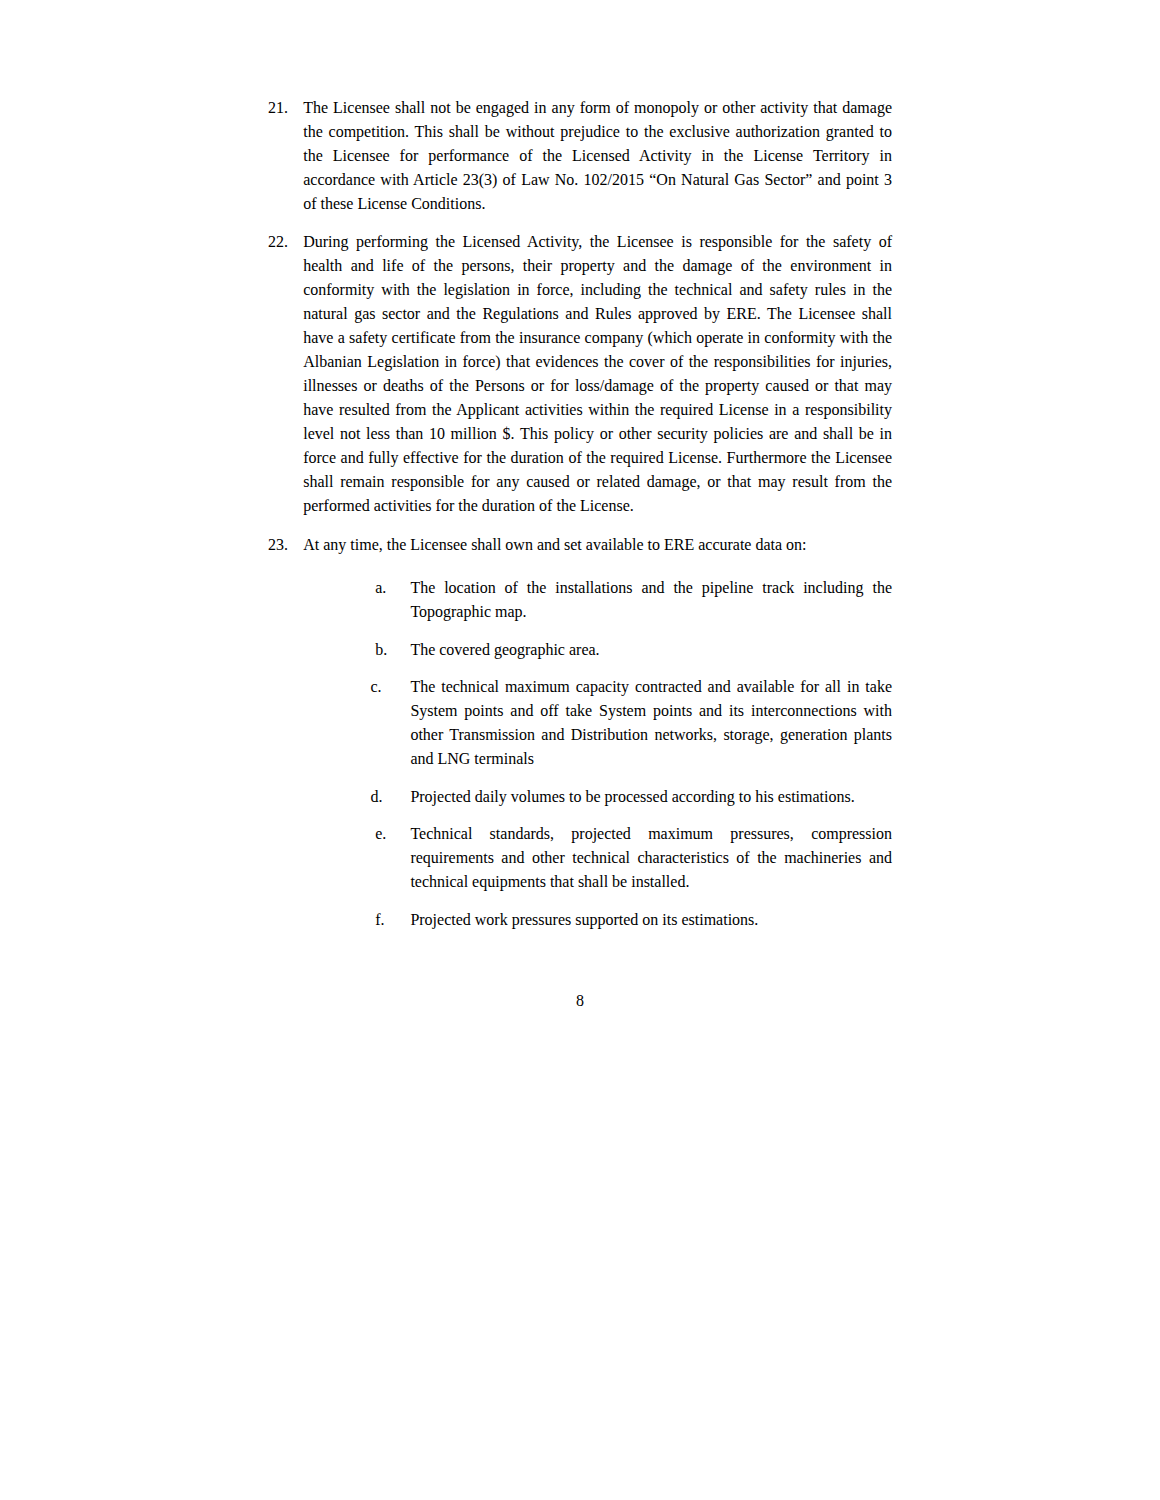21. The Licensee shall not be engaged in any form of monopoly or other activity that damage the competition. This shall be without prejudice to the exclusive authorization granted to the Licensee for performance of the Licensed Activity in the License Territory in accordance with Article 23(3) of Law No. 102/2015 “On Natural Gas Sector” and point 3 of these License Conditions.
22. During performing the Licensed Activity, the Licensee is responsible for the safety of health and life of the persons, their property and the damage of the environment in conformity with the legislation in force, including the technical and safety rules in the natural gas sector and the Regulations and Rules approved by ERE. The Licensee shall have a safety certificate from the insurance company (which operate in conformity with the Albanian Legislation in force) that evidences the cover of the responsibilities for injuries, illnesses or deaths of the Persons or for loss/damage of the property caused or that may have resulted from the Applicant activities within the required License in a responsibility level not less than 10 million $. This policy or other security policies are and shall be in force and fully effective for the duration of the required License. Furthermore the Licensee shall remain responsible for any caused or related damage, or that may result from the performed activities for the duration of the License.
23. At any time, the Licensee shall own and set available to ERE accurate data on:
a. The location of the installations and the pipeline track including the Topographic map.
b. The covered geographic area.
c. The technical maximum capacity contracted and available for all in take System points and off take System points and its interconnections with other Transmission and Distribution networks, storage, generation plants and LNG terminals
d. Projected daily volumes to be processed according to his estimations.
e. Technical standards, projected maximum pressures, compression requirements and other technical characteristics of the machineries and technical equipments that shall be installed.
f. Projected work pressures supported on its estimations.
8